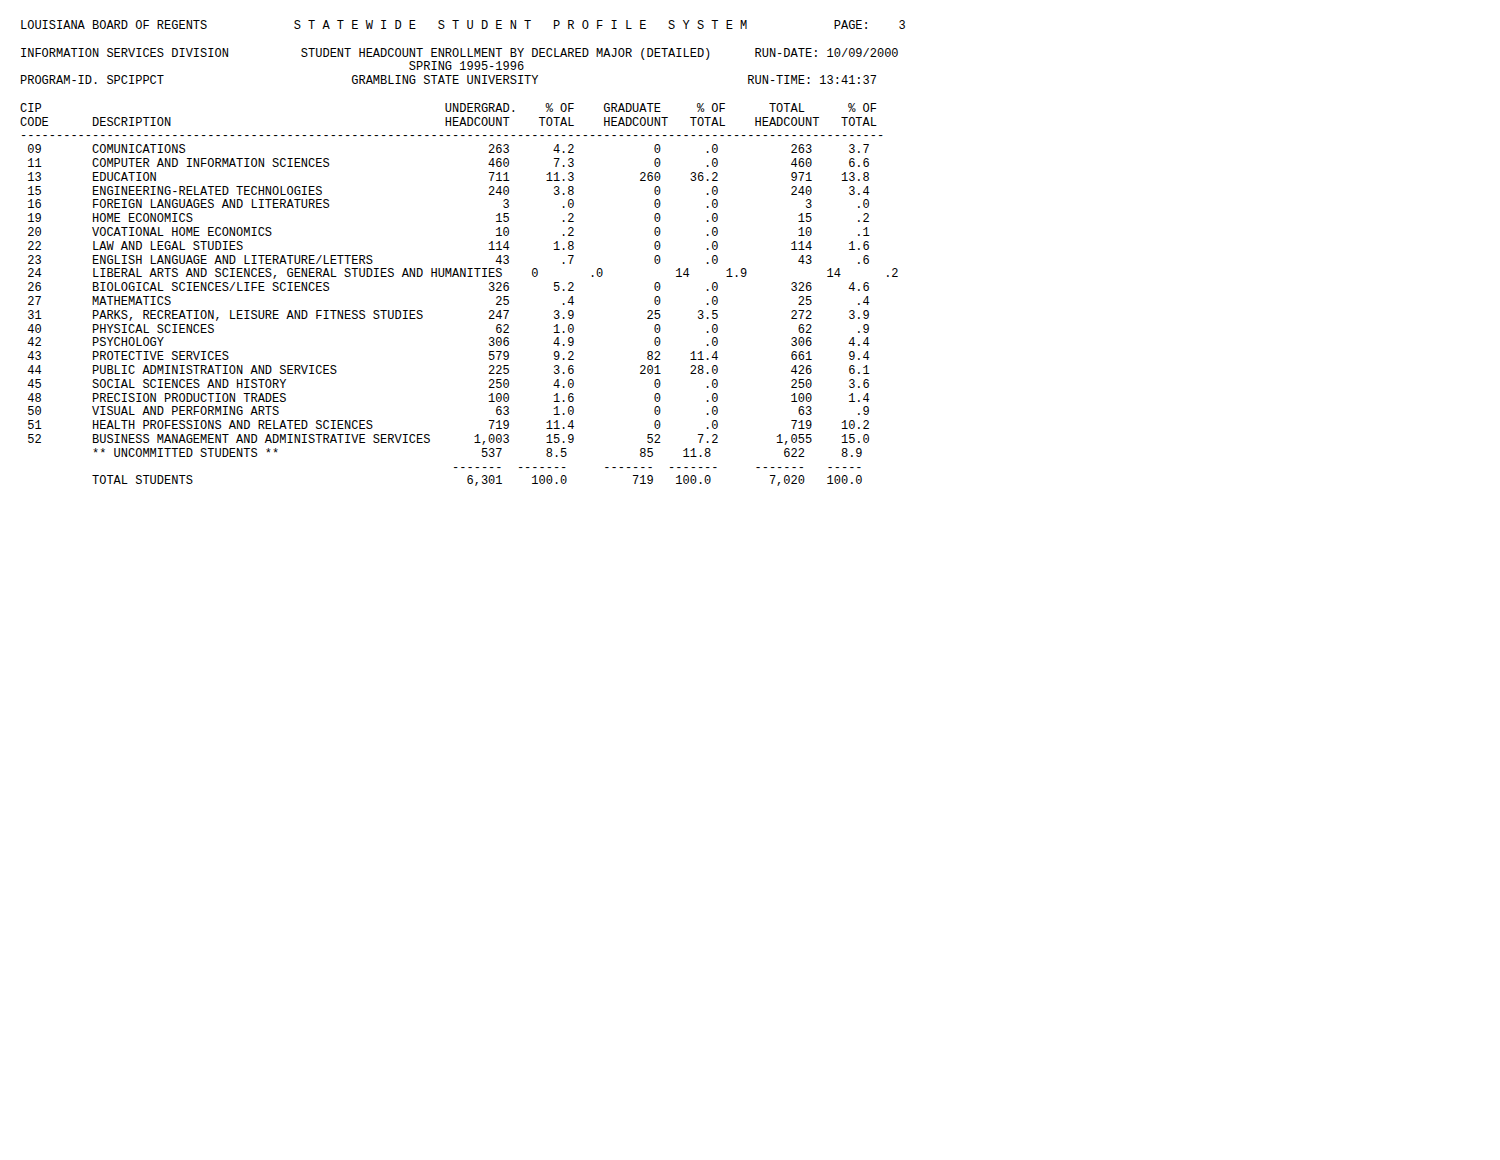LOUISIANA BOARD OF REGENTS            S T A T E W I D E   S T U D E N T   P R O F I L E   S Y S T E M            PAGE:    3

INFORMATION SERVICES DIVISION          STUDENT HEADCOUNT ENROLLMENT BY DECLARED MAJOR (DETAILED)      RUN-DATE: 10/09/2000
                                                      SPRING 1995-1996
PROGRAM-ID. SPCIPPCT                          GRAMBLING STATE UNIVERSITY                             RUN-TIME: 13:41:37

CIP                                                        UNDERGRAD.    % OF    GRADUATE     % OF      TOTAL      % OF
CODE      DESCRIPTION                                      HEADCOUNT    TOTAL    HEADCOUNT   TOTAL    HEADCOUNT   TOTAL
------------------------------------------------------------------------------------------------------------------------
 09       COMUNICATIONS                                          263      4.2           0      .0          263     3.7
 11       COMPUTER AND INFORMATION SCIENCES                      460      7.3           0      .0          460     6.6
 13       EDUCATION                                              711     11.3         260    36.2          971    13.8
 15       ENGINEERING-RELATED TECHNOLOGIES                       240      3.8           0      .0          240     3.4
 16       FOREIGN LANGUAGES AND LITERATURES                        3       .0           0      .0            3      .0
 19       HOME ECONOMICS                                          15       .2           0      .0           15      .2
 20       VOCATIONAL HOME ECONOMICS                               10       .2           0      .0           10      .1
 22       LAW AND LEGAL STUDIES                                  114      1.8           0      .0          114     1.6
 23       ENGLISH LANGUAGE AND LITERATURE/LETTERS                 43       .7           0      .0           43      .6
 24       LIBERAL ARTS AND SCIENCES, GENERAL STUDIES AND HUMANITIES    0       .0          14     1.9           14      .2
 26       BIOLOGICAL SCIENCES/LIFE SCIENCES                      326      5.2           0      .0          326     4.6
 27       MATHEMATICS                                             25       .4           0      .0           25      .4
 31       PARKS, RECREATION, LEISURE AND FITNESS STUDIES         247      3.9          25     3.5          272     3.9
 40       PHYSICAL SCIENCES                                       62      1.0           0      .0           62      .9
 42       PSYCHOLOGY                                             306      4.9           0      .0          306     4.4
 43       PROTECTIVE SERVICES                                    579      9.2          82    11.4          661     9.4
 44       PUBLIC ADMINISTRATION AND SERVICES                     225      3.6         201    28.0          426     6.1
 45       SOCIAL SCIENCES AND HISTORY                            250      4.0           0      .0          250     3.6
 48       PRECISION PRODUCTION TRADES                            100      1.6           0      .0          100     1.4
 50       VISUAL AND PERFORMING ARTS                              63      1.0           0      .0           63      .9
 51       HEALTH PROFESSIONS AND RELATED SCIENCES                719     11.4           0      .0          719    10.2
 52       BUSINESS MANAGEMENT AND ADMINISTRATIVE SERVICES      1,003     15.9          52     7.2        1,055    15.0
          ** UNCOMMITTED STUDENTS **                            537      8.5          85    11.8          622     8.9
                                                            -------  -------     -------  -------     -------   -----
          TOTAL STUDENTS                                      6,301    100.0         719   100.0        7,020   100.0